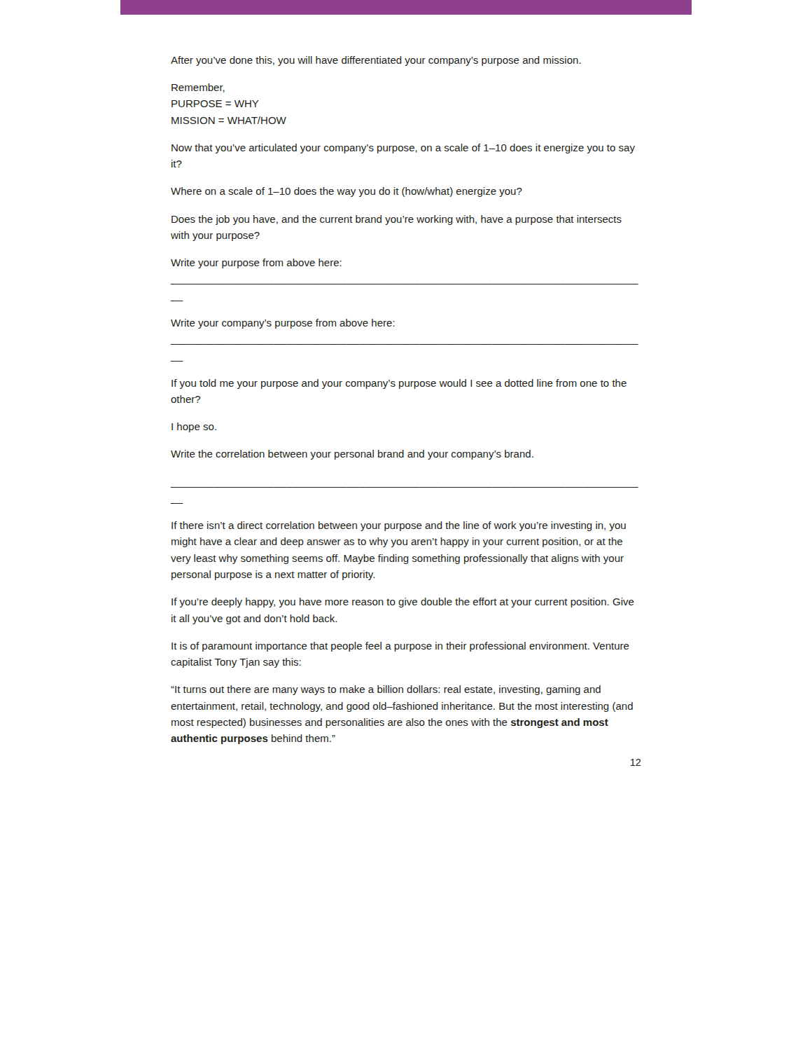After you’ve done this, you will have differentiated your company’s purpose and mission.
Remember,
PURPOSE = WHY
MISSION = WHAT/HOW
Now that you’ve articulated your company’s purpose, on a scale of 1–10 does it energize you to say it?
Where on a scale of 1–10 does the way you do it (how/what) energize you?
Does the job you have, and the current brand you’re working with, have a purpose that intersects with your purpose?
Write your purpose from above here:
_______________________________________________________________________________
Write your company’s purpose from above here:
_______________________________________________________________________________
If you told me your purpose and your company’s purpose would I see a dotted line from one to the other?
I hope so.
Write the correlation between your personal brand and your company’s brand.
_______________________________________________________________________________
If there isn’t a direct correlation between your purpose and the line of work you’re investing in, you might have a clear and deep answer as to why you aren’t happy in your current position, or at the very least why something seems off. Maybe finding something professionally that aligns with your personal purpose is a next matter of priority.
If you’re deeply happy, you have more reason to give double the effort at your current position. Give it all you’ve got and don’t hold back.
It is of paramount importance that people feel a purpose in their professional environment. Venture capitalist Tony Tjan say this:
“It turns out there are many ways to make a billion dollars: real estate, investing, gaming and entertainment, retail, technology, and good old–fashioned inheritance. But the most interesting (and most respected) businesses and personalities are also the ones with the strongest and most authentic purposes behind them.”
12